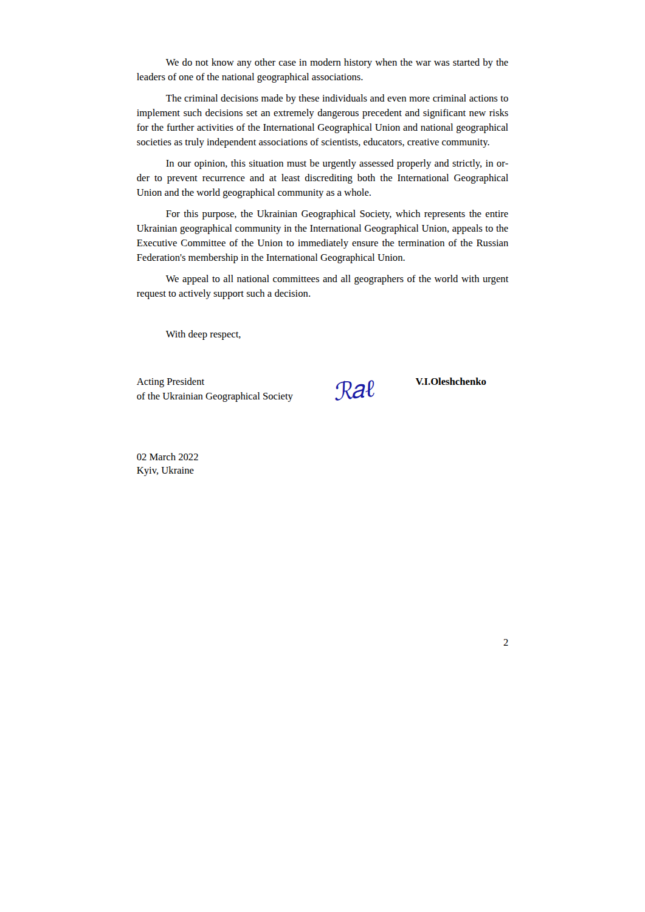We do not know any other case in modern history when the war was started by the leaders of one of the national geographical associations.
The criminal decisions made by these individuals and even more criminal actions to implement such decisions set an extremely dangerous precedent and significant new risks for the further activities of the International Geographical Union and national geographical societies as truly independent associations of scientists, educators, creative community.
In our opinion, this situation must be urgently assessed properly and strictly, in order to prevent recurrence and at least discrediting both the International Geographical Union and the world geographical community as a whole.
For this purpose, the Ukrainian Geographical Society, which represents the entire Ukrainian geographical community in the International Geographical Union, appeals to the Executive Committee of the Union to immediately ensure the termination of the Russian Federation's membership in the International Geographical Union.
We appeal to all national committees and all geographers of the world with urgent request to actively support such a decision.
With deep respect,
| Acting President of the Ukrainian Geographical Society | ℛ𝑎ℓ | V.I.Oleshchenko |
02 March 2022
Kyiv, Ukraine
2